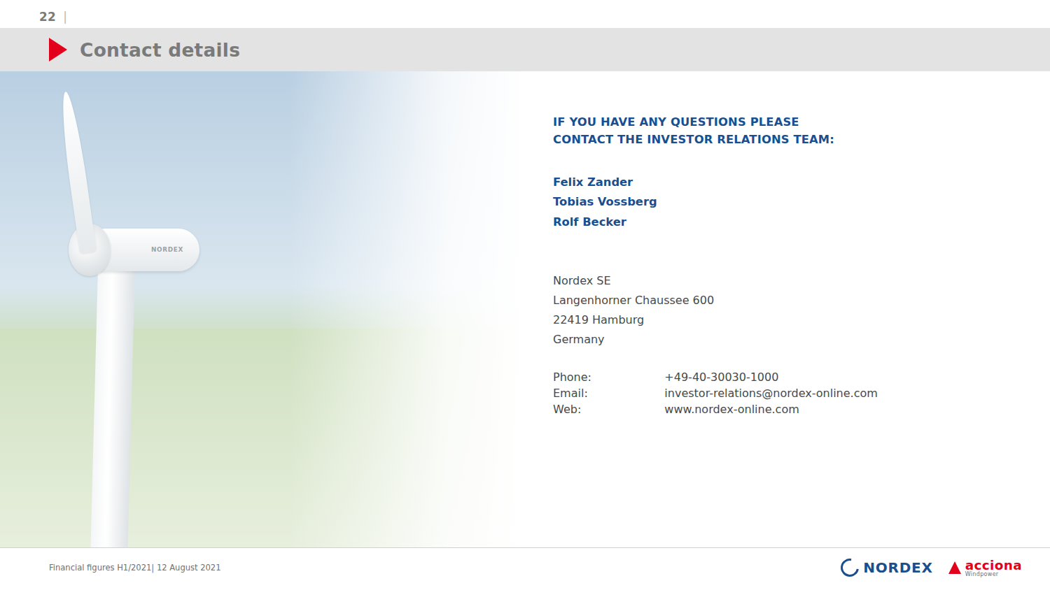22 |
Contact details
If you have any questions please
contact the Investor Relations team:
Felix Zander
Tobias Vossberg
Rolf Becker
Nordex SE
Langenhorner Chaussee 600
22419 Hamburg
Germany
| Phone: | +49-40-30030-1000 |
| Email: | investor-relations@nordex-online.com |
| Web: | www.nordex-online.com |
Financial figures H1/2021| 12 August 2021
NORDEX
accionaWindpower